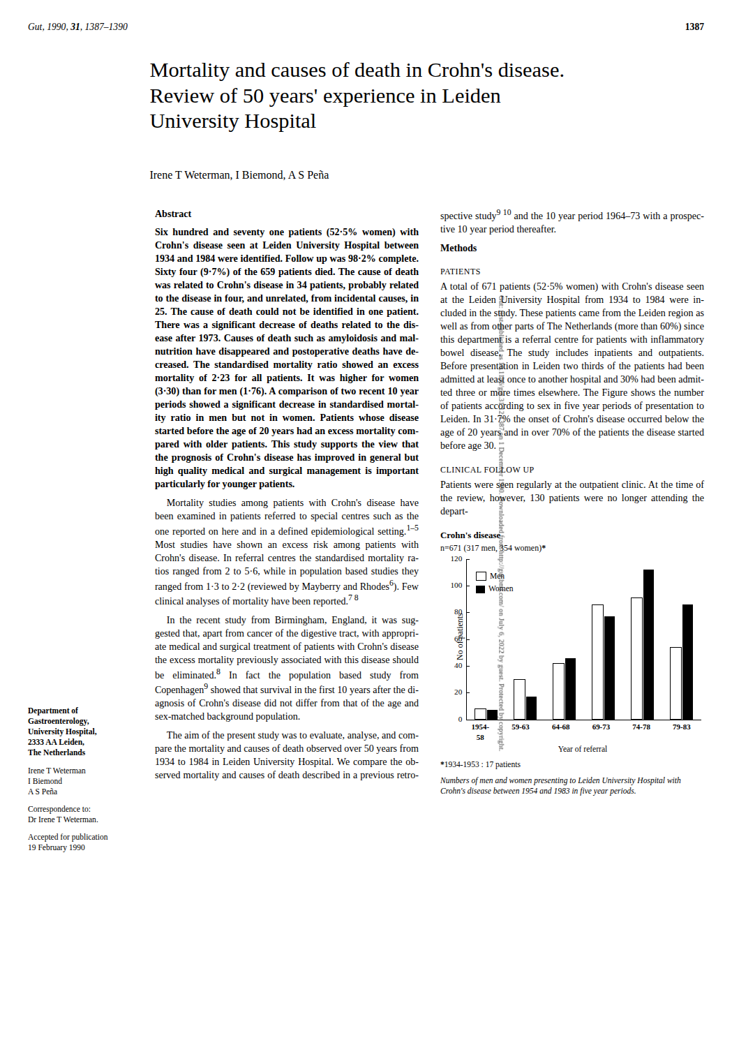Gut, 1990, 31, 1387–1390 1387
Mortality and causes of death in Crohn's disease.
Review of 50 years' experience in Leiden
University Hospital
Irene T Weterman, I Biemond, A S Peña
Department of
Gastroenterology,
University Hospital,
2333 AA Leiden,
The Netherlands
Irene T Weterman
I Biemond
A S Peña
Correspondence to:
Dr Irene T Weterman.
Accepted for publication
19 February 1990
Abstract
Six hundred and seventy one patients (52·5% women) with Crohn's disease seen at Leiden University Hospital between 1934 and 1984 were identified. Follow up was 98·2% complete. Sixty four (9·7%) of the 659 patients died. The cause of death was related to Crohn's disease in 34 patients, probably related to the disease in four, and unrelated, from incidental causes, in 25. The cause of death could not be identified in one patient. There was a significant decrease of deaths related to the disease after 1973. Causes of death such as amyloidosis and malnutrition have disappeared and postoperative deaths have decreased. The standardised mortality ratio showed an excess mortality of 2·23 for all patients. It was higher for women (3·30) than for men (1·76). A comparison of two recent 10 year periods showed a significant decrease in standardised mortality ratio in men but not in women. Patients whose disease started before the age of 20 years had an excess mortality compared with older patients. This study supports the view that the prognosis of Crohn's disease has improved in general but high quality medical and surgical management is important particularly for younger patients.
Mortality studies among patients with Crohn's disease have been examined in patients referred to special centres such as the one reported on here and in a defined epidemiological setting.1–5 Most studies have shown an excess risk among patients with Crohn's disease. In referral centres the standardised mortality ratios ranged from 2 to 5·6, while in population based studies they ranged from 1·3 to 2·2 (reviewed by Mayberry and Rhodes6). Few clinical analyses of mortality have been reported.7 8
In the recent study from Birmingham, England, it was suggested that, apart from cancer of the digestive tract, with appropriate medical and surgical treatment of patients with Crohn's disease the excess mortality previously associated with this disease should be eliminated.8 In fact the population based study from Copenhagen9 showed that survival in the first 10 years after the diagnosis of Crohn's disease did not differ from that of the age and sex-matched background population.
The aim of the present study was to evaluate, analyse, and compare the mortality and causes of death observed over 50 years from 1934 to 1984 in Leiden University Hospital. We compare the observed mortality and causes of death described in a previous retrospective study9 10 and the 10 year period 1964–73 with a prospective 10 year period thereafter.
Methods
Patients
A total of 671 patients (52·5% women) with Crohn's disease seen at the Leiden University Hospital from 1934 to 1984 were included in the study. These patients came from the Leiden region as well as from other parts of The Netherlands (more than 60%) since this department is a referral centre for patients with inflammatory bowel disease. The study includes inpatients and outpatients. Before presentation in Leiden two thirds of the patients had been admitted at least once to another hospital and 30% had been admitted three or more times elsewhere. The Figure shows the number of patients according to sex in five year periods of presentation to Leiden. In 31·7% the onset of Crohn's disease occurred below the age of 20 years and in over 70% of the patients the disease started before age 30.
Clinical follow up
Patients were seen regularly at the outpatient clinic. At the time of the review, however, 130 patients were no longer attending the depart-
Crohn's disease
n=671 (317 men, 354 women)*
No of patients
120 100 80 60 40 20 0
Men
Women
1954-58 59-63 64-68 69-73 74-78 79-83
Year of referral
*1934-1953 : 17 patients
Numbers of men and women presenting to Leiden University Hospital with Crohn's disease between 1954 and 1983 in five year periods.
Gut: first published as 10.1136/gut.31.12.1387 on 1 December 1990. Downloaded from http://gut.bmj.com/ on July 6, 2022 by guest. Protected by copyright.